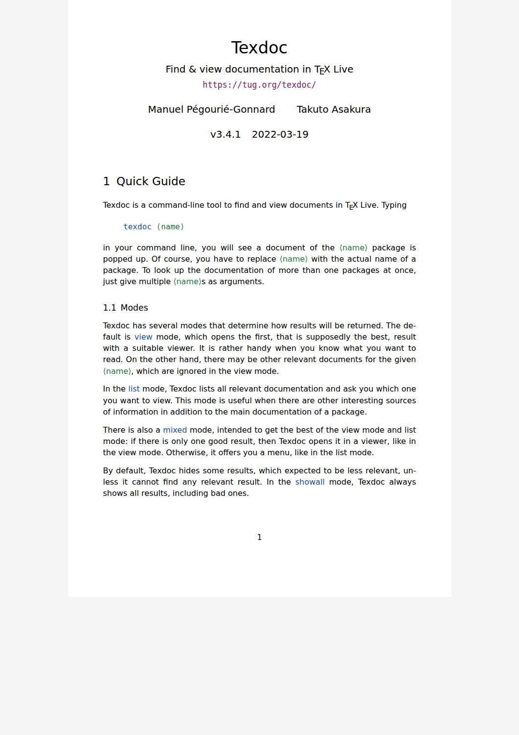Texdoc
Find & view documentation in TEX Live
https://tug.org/texdoc/
Manuel Pégourié-Gonnard Takuto Asakura
v3.4.1 2022-03-19
1 Quick Guide
Texdoc is a command-line tool to find and view documents in TEX Live. Typing
texdoc ⟨name⟩
in your command line, you will see a document of the ⟨name⟩ package is popped up. Of course, you have to replace ⟨name⟩ with the actual name of a package. To look up the documentation of more than one packages at once, just give multiple ⟨name⟩s as arguments.
1.1 Modes
Texdoc has several modes that determine how results will be returned. The default is view mode, which opens the first, that is supposedly the best, result with a suitable viewer. It is rather handy when you know what you want to read. On the other hand, there may be other relevant documents for the given ⟨name⟩, which are ignored in the view mode.
In the list mode, Texdoc lists all relevant documentation and ask you which one you want to view. This mode is useful when there are other interesting sources of information in addition to the main documentation of a package.
There is also a mixed mode, intended to get the best of the view mode and list mode: if there is only one good result, then Texdoc opens it in a viewer, like in the view mode. Otherwise, it offers you a menu, like in the list mode.
By default, Texdoc hides some results, which expected to be less relevant, unless it cannot find any relevant result. In the showall mode, Texdoc always shows all results, including bad ones.
1